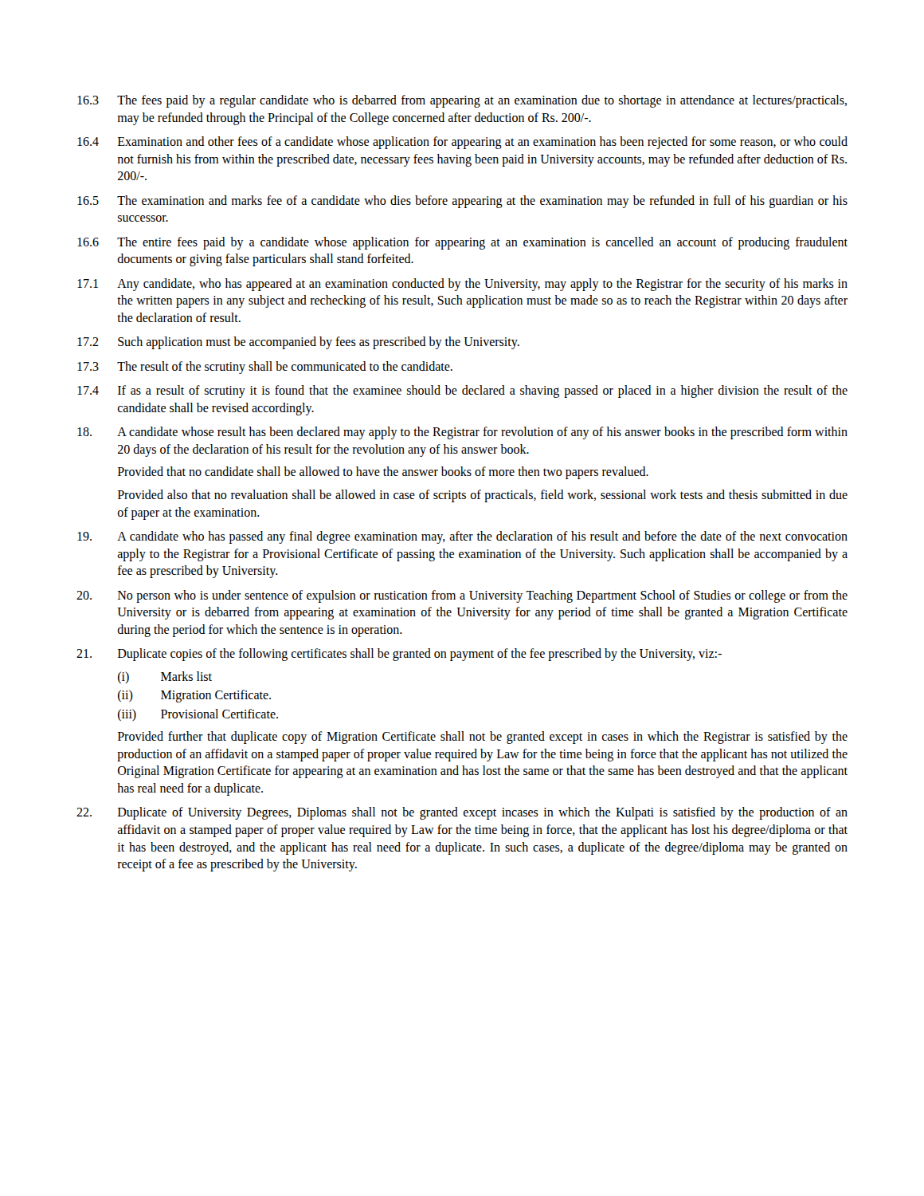| 16.3 | The fees paid by a regular candidate who is debarred from appearing at an examination due to shortage in attendance at lectures/practicals, may be refunded through the Principal of the College concerned after deduction of Rs. 200/-. |
| 16.4 | Examination and other fees of a candidate whose application for appearing at an examination has been rejected for some reason, or who could not furnish his from within the prescribed date, necessary fees having been paid in University accounts, may be refunded after deduction of Rs. 200/-. |
| 16.5 | The examination and marks fee of a candidate who dies before appearing at the examination may be refunded in full of his guardian or his successor. |
| 16.6 | The entire fees paid by a candidate whose application for appearing at an examination is cancelled an account of producing fraudulent documents or giving false particulars shall stand forfeited. |
| 17.1 | Any candidate, who has appeared at an examination conducted by the University, may apply to the Registrar for the security of his marks in the written papers in any subject and rechecking of his result, Such application must be made so as to reach the Registrar within 20 days after the declaration of result. |
| 17.2 | Such application must be accompanied by fees as prescribed by the University. |
| 17.3 | The result of the scrutiny shall be communicated to the candidate. |
| 17.4 | If as a result of scrutiny it is found that the examinee should be declared a shaving passed or placed in a higher division the result of the candidate shall be revised accordingly. |
| 18. | A candidate whose result has been declared may apply to the Registrar for revolution of any of his answer books in the prescribed form within 20 days of the declaration of his result for the revolution any of his answer book. Provided that no candidate shall be allowed to have the answer books of more then two papers revalued. Provided also that no revaluation shall be allowed in case of scripts of practicals, field work, sessional work tests and thesis submitted in due of paper at the examination. |
| 19. | A candidate who has passed any final degree examination may, after the declaration of his result and before the date of the next convocation apply to the Registrar for a Provisional Certificate of passing the examination of the University. Such application shall be accompanied by a fee as prescribed by University. |
| 20. | No person who is under sentence of expulsion or rustication from a University Teaching Department School of Studies or college or from the University or is debarred from appearing at examination of the University for any period of time shall be granted a Migration Certificate during the period for which the sentence is in operation. |
| 21. | Duplicate copies of the following certificates shall be granted on payment of the fee prescribed by the University, viz:- / (i) / Marks list / / (ii) / Migration Certificate. / / (iii) / Provisional Certificate. / Provided further that duplicate copy of Migration Certificate shall not be granted except in cases in which the Registrar is satisfied by the production of an affidavit on a stamped paper of proper value required by Law for the time being in force that the applicant has not utilized the Original Migration Certificate for appearing at an examination and has lost the same or that the same has been destroyed and that the applicant has real need for a duplicate. |
| 22. | Duplicate of University Degrees, Diplomas shall not be granted except incases in which the Kulpati is satisfied by the production of an affidavit on a stamped paper of proper value required by Law for the time being in force, that the applicant has lost his degree/diploma or that it has been destroyed, and the applicant has real need for a duplicate. In such cases, a duplicate of the degree/diploma may be granted on receipt of a fee as prescribed by the University. |